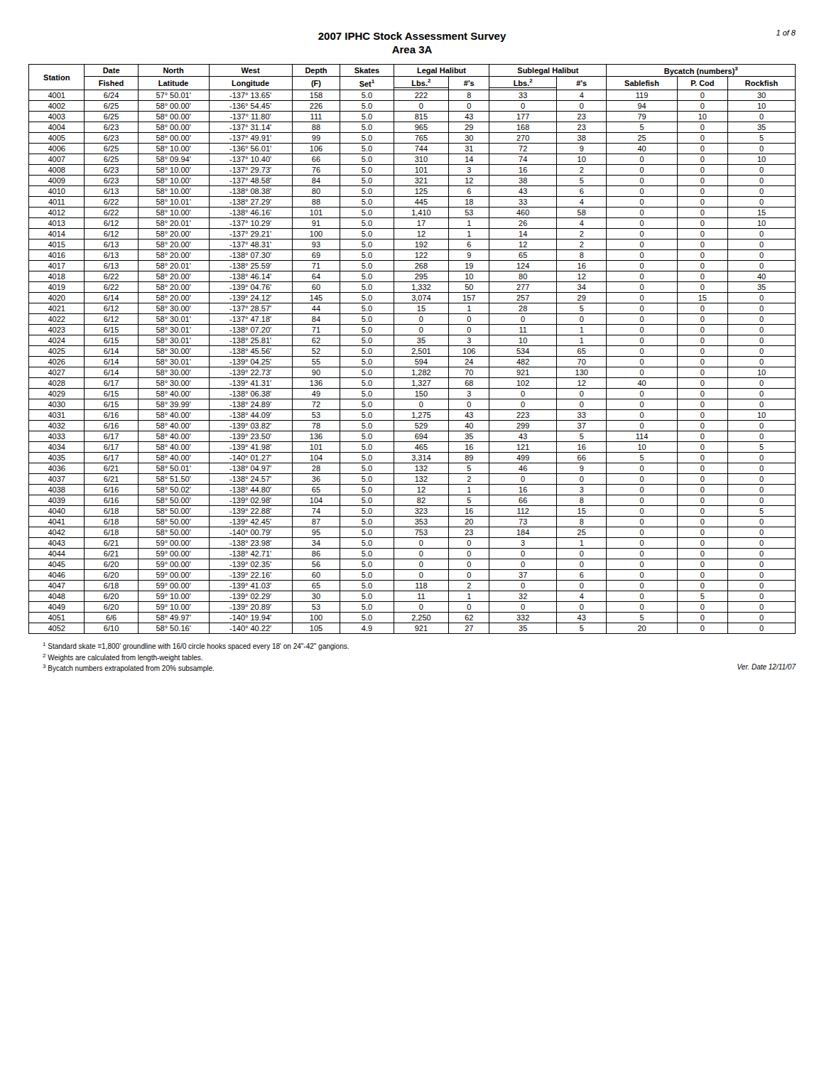1 of 8
2007 IPHC Stock Assessment Survey
Area 3A
| Station | Date | North | West | Depth | Skates | Legal Halibut | Sublegal Halibut | Bycatch (numbers) 3 |
| --- | --- | --- | --- | --- | --- | --- | --- | --- |
| Fished | Latitude | Longitude | (F) | Set 1 | Lbs. 2 | #'s | Lbs. 2 | #'s | Sablefish | P. Cod | Rockfish |
| 4001 | 6/24 | 57° 50.01' | -137° 13.65' | 158 | 5.0 | 222 | 8 | 33 | 4 | 119 | 0 | 30 |
| 4002 | 6/25 | 58° 00.00' | -136° 54.45' | 226 | 5.0 | 0 | 0 | 0 | 0 | 94 | 0 | 10 |
| 4003 | 6/25 | 58° 00.00' | -137° 11.80' | 111 | 5.0 | 815 | 43 | 177 | 23 | 79 | 10 | 0 |
| 4004 | 6/23 | 58° 00.00' | -137° 31.14' | 88 | 5.0 | 965 | 29 | 168 | 23 | 5 | 0 | 35 |
| 4005 | 6/23 | 58° 00.00' | -137° 49.91' | 99 | 5.0 | 765 | 30 | 270 | 38 | 25 | 0 | 5 |
| 4006 | 6/25 | 58° 10.00' | -136° 56.01' | 106 | 5.0 | 744 | 31 | 72 | 9 | 40 | 0 | 0 |
| 4007 | 6/25 | 58° 09.94' | -137° 10.40' | 66 | 5.0 | 310 | 14 | 74 | 10 | 0 | 0 | 10 |
| 4008 | 6/23 | 58° 10.00' | -137° 29.73' | 76 | 5.0 | 101 | 3 | 16 | 2 | 0 | 0 | 0 |
| 4009 | 6/23 | 58° 10.00' | -137° 48.58' | 84 | 5.0 | 321 | 12 | 38 | 5 | 0 | 0 | 0 |
| 4010 | 6/13 | 58° 10.00' | -138° 08.38' | 80 | 5.0 | 125 | 6 | 43 | 6 | 0 | 0 | 0 |
| 4011 | 6/22 | 58° 10.01' | -138° 27.29' | 88 | 5.0 | 445 | 18 | 33 | 4 | 0 | 0 | 0 |
| 4012 | 6/22 | 58° 10.00' | -138° 46.16' | 101 | 5.0 | 1,410 | 53 | 460 | 58 | 0 | 0 | 15 |
| 4013 | 6/12 | 58° 20.01' | -137° 10.29' | 91 | 5.0 | 17 | 1 | 26 | 4 | 0 | 0 | 10 |
| 4014 | 6/12 | 58° 20.00' | -137° 29.21' | 100 | 5.0 | 12 | 1 | 14 | 2 | 0 | 0 | 0 |
| 4015 | 6/13 | 58° 20.00' | -137° 48.31' | 93 | 5.0 | 192 | 6 | 12 | 2 | 0 | 0 | 0 |
| 4016 | 6/13 | 58° 20.00' | -138° 07.30' | 69 | 5.0 | 122 | 9 | 65 | 8 | 0 | 0 | 0 |
| 4017 | 6/13 | 58° 20.01' | -138° 25.59' | 71 | 5.0 | 268 | 19 | 124 | 16 | 0 | 0 | 0 |
| 4018 | 6/22 | 58° 20.00' | -138° 46.14' | 64 | 5.0 | 295 | 10 | 80 | 12 | 0 | 0 | 40 |
| 4019 | 6/22 | 58° 20.00' | -139° 04.76' | 60 | 5.0 | 1,332 | 50 | 277 | 34 | 0 | 0 | 35 |
| 4020 | 6/14 | 58° 20.00' | -139° 24.12' | 145 | 5.0 | 3,074 | 157 | 257 | 29 | 0 | 15 | 0 |
| 4021 | 6/12 | 58° 30.00' | -137° 28.57' | 44 | 5.0 | 15 | 1 | 28 | 5 | 0 | 0 | 0 |
| 4022 | 6/12 | 58° 30.01' | -137° 47.18' | 84 | 5.0 | 0 | 0 | 0 | 0 | 0 | 0 | 0 |
| 4023 | 6/15 | 58° 30.01' | -138° 07.20' | 71 | 5.0 | 0 | 0 | 11 | 1 | 0 | 0 | 0 |
| 4024 | 6/15 | 58° 30.01' | -138° 25.81' | 62 | 5.0 | 35 | 3 | 10 | 1 | 0 | 0 | 0 |
| 4025 | 6/14 | 58° 30.00' | -138° 45.56' | 52 | 5.0 | 2,501 | 106 | 534 | 65 | 0 | 0 | 0 |
| 4026 | 6/14 | 58° 30.01' | -139° 04.25' | 55 | 5.0 | 594 | 24 | 482 | 70 | 0 | 0 | 0 |
| 4027 | 6/14 | 58° 30.00' | -139° 22.73' | 90 | 5.0 | 1,282 | 70 | 921 | 130 | 0 | 0 | 10 |
| 4028 | 6/17 | 58° 30.00' | -139° 41.31' | 136 | 5.0 | 1,327 | 68 | 102 | 12 | 40 | 0 | 0 |
| 4029 | 6/15 | 58° 40.00' | -138° 06.38' | 49 | 5.0 | 150 | 3 | 0 | 0 | 0 | 0 | 0 |
| 4030 | 6/15 | 58° 39.99' | -138° 24.89' | 72 | 5.0 | 0 | 0 | 0 | 0 | 0 | 0 | 0 |
| 4031 | 6/16 | 58° 40.00' | -138° 44.09' | 53 | 5.0 | 1,275 | 43 | 223 | 33 | 0 | 0 | 10 |
| 4032 | 6/16 | 58° 40.00' | -139° 03.82' | 78 | 5.0 | 529 | 40 | 299 | 37 | 0 | 0 | 0 |
| 4033 | 6/17 | 58° 40.00' | -139° 23.50' | 136 | 5.0 | 694 | 35 | 43 | 5 | 114 | 0 | 0 |
| 4034 | 6/17 | 58° 40.00' | -139° 41.98' | 101 | 5.0 | 465 | 16 | 121 | 16 | 10 | 0 | 5 |
| 4035 | 6/17 | 58° 40.00' | -140° 01.27' | 104 | 5.0 | 3,314 | 89 | 499 | 66 | 5 | 0 | 0 |
| 4036 | 6/21 | 58° 50.01' | -138° 04.97' | 28 | 5.0 | 132 | 5 | 46 | 9 | 0 | 0 | 0 |
| 4037 | 6/21 | 58° 51.50' | -138° 24.57' | 36 | 5.0 | 132 | 2 | 0 | 0 | 0 | 0 | 0 |
| 4038 | 6/16 | 58° 50.02' | -138° 44.80' | 65 | 5.0 | 12 | 1 | 16 | 3 | 0 | 0 | 0 |
| 4039 | 6/16 | 58° 50.00' | -139° 02.98' | 104 | 5.0 | 82 | 5 | 66 | 8 | 0 | 0 | 0 |
| 4040 | 6/18 | 58° 50.00' | -139° 22.88' | 74 | 5.0 | 323 | 16 | 112 | 15 | 0 | 0 | 5 |
| 4041 | 6/18 | 58° 50.00' | -139° 42.45' | 87 | 5.0 | 353 | 20 | 73 | 8 | 0 | 0 | 0 |
| 4042 | 6/18 | 58° 50.00' | -140° 00.79' | 95 | 5.0 | 753 | 23 | 184 | 25 | 0 | 0 | 0 |
| 4043 | 6/21 | 59° 00.00' | -138° 23.98' | 34 | 5.0 | 0 | 0 | 3 | 1 | 0 | 0 | 0 |
| 4044 | 6/21 | 59° 00.00' | -138° 42.71' | 86 | 5.0 | 0 | 0 | 0 | 0 | 0 | 0 | 0 |
| 4045 | 6/20 | 59° 00.00' | -139° 02.35' | 56 | 5.0 | 0 | 0 | 0 | 0 | 0 | 0 | 0 |
| 4046 | 6/20 | 59° 00.00' | -139° 22.16' | 60 | 5.0 | 0 | 0 | 37 | 6 | 0 | 0 | 0 |
| 4047 | 6/18 | 59° 00.00' | -139° 41.03' | 65 | 5.0 | 118 | 2 | 0 | 0 | 0 | 0 | 0 |
| 4048 | 6/20 | 59° 10.00' | -139° 02.29' | 30 | 5.0 | 11 | 1 | 32 | 4 | 0 | 5 | 0 |
| 4049 | 6/20 | 59° 10.00' | -139° 20.89' | 53 | 5.0 | 0 | 0 | 0 | 0 | 0 | 0 | 0 |
| 4051 | 6/6 | 58° 49.97' | -140° 19.94' | 100 | 5.0 | 2,250 | 62 | 332 | 43 | 5 | 0 | 0 |
| 4052 | 6/10 | 58° 50.16' | -140° 40.22' | 105 | 4.9 | 921 | 27 | 35 | 5 | 20 | 0 | 0 |
1 Standard skate =1,800' groundline with 16/0 circle hooks spaced every 18' on 24"-42" gangions.
2 Weights are calculated from length-weight tables.
3 Bycatch numbers extrapolated from 20% subsample. Ver. Date 12/11/07